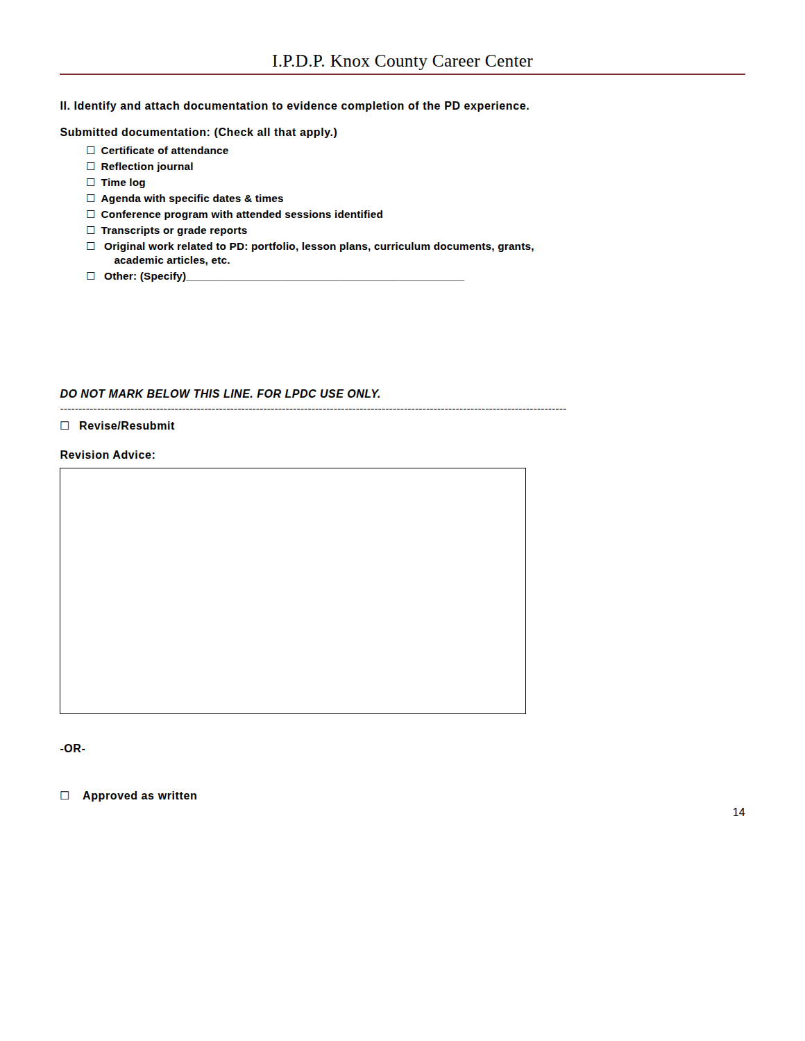I.P.D.P. Knox County Career Center
II. Identify and attach documentation to evidence completion of the PD experience.
Submitted documentation: (Check all that apply.)
☐Certificate of attendance
☐Reflection journal
☐Time log
☐Agenda with specific dates & times
☐Conference program with attended sessions identified
☐Transcripts or grade reports
☐ Original work related to PD: portfolio, lesson plans, curriculum documents, grants,academic articles, etc.
☐ Other: (Specify)_______________________________________________
DO NOT MARK BELOW THIS LINE. FOR LPDC USE ONLY.
-----------------------------------------------------------------------------------------------------------------------------------------
☐ Revise/Resubmit
Revision Advice:
-OR-
☐ Approved as written
14